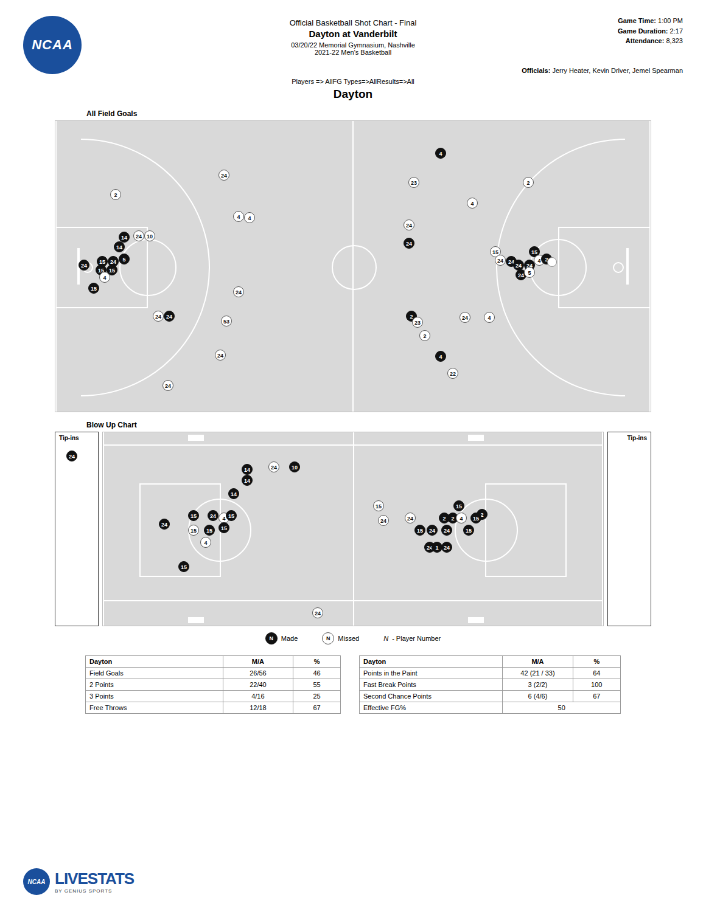NCAA
Official Basketball Shot Chart - Final
Dayton at Vanderbilt
03/20/22 Memorial Gymnasium, Nashville
2021-22 Men's Basketball
Game Time: 1:00 PM
Game Duration: 2:17
Attendance: 8,323
Officials: Jerry Heater, Kevin Driver, Jemel Spearman
Players => AllFG Types=>AllResults=>All
Dayton
All Field Goals
24
2
4
4
14
24
10
14
15
24
5
24
15
15
4
15
24
24
24
53
24
24
4
23
2
4
24
24
15
24
24
24
24
15
4
2
24
5
2
23
24
4
2
4
22
Blow Up Chart
Tip-ins
24
14
24
10
14
14
15
24
4
15
24
15
15
15
4
15
24
15
24
24
15
2
2
4
2
15
24
24
15
15
24
1
24
Tip-ins
N Made
N Missed
N - Player Number
| Dayton | M/A | % |
| --- | --- | --- |
| Field Goals | 26/56 | 46 |
| 2 Points | 22/40 | 55 |
| 3 Points | 4/16 | 25 |
| Free Throws | 12/18 | 67 |
| Dayton | M/A | % |
| --- | --- | --- |
| Points in the Paint | 42 (21 / 33) | 64 |
| Fast Break Points | 3 (2/2) | 100 |
| Second Chance Points | 6 (4/6) | 67 |
| Effective FG% | 50 |
NCAA
LIVESTATSBY GENIUS SPORTS